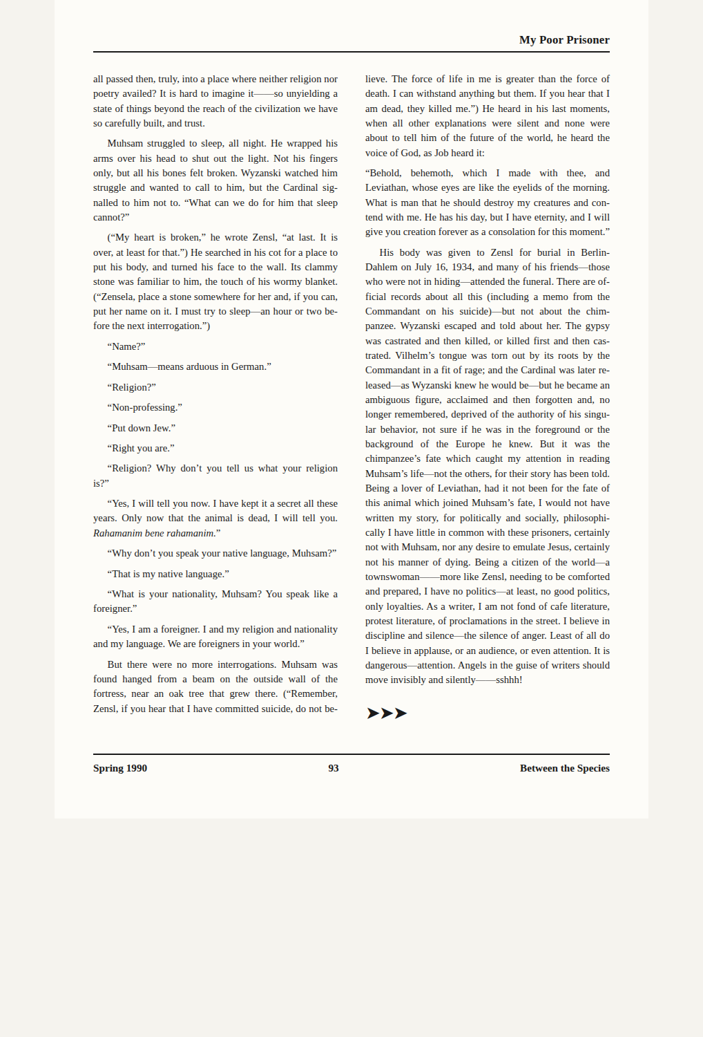My Poor Prisoner
all passed then, truly, into a place where neither religion nor poetry availed? It is hard to imagine it——so unyielding a state of things beyond the reach of the civilization we have so carefully built, and trust.
Muhsam struggled to sleep, all night. He wrapped his arms over his head to shut out the light. Not his fingers only, but all his bones felt broken. Wyzanski watched him struggle and wanted to call to him, but the Cardinal signalled to him not to. “What can we do for him that sleep cannot?”
(“My heart is broken,” he wrote Zensl, “at last. It is over, at least for that.”) He searched in his cot for a place to put his body, and turned his face to the wall. Its clammy stone was familiar to him, the touch of his wormy blanket. (“Zensela, place a stone somewhere for her and, if you can, put her name on it. I must try to sleep—an hour or two before the next interrogation.”)
“Name?”
“Muhsam—means arduous in German.”
“Religion?”
“Non-professing.”
“Put down Jew.”
“Right you are.”
“Religion? Why don’t you tell us what your religion is?”
“Yes, I will tell you now. I have kept it a secret all these years. Only now that the animal is dead, I will tell you. Rahamanim bene rahamanim.”
“Why don’t you speak your native language, Muhsam?”
“That is my native language.”
“What is your nationality, Muhsam? You speak like a foreigner.”
“Yes, I am a foreigner. I and my religion and nationality and my language. We are foreigners in your world.”
But there were no more interrogations. Muhsam was found hanged from a beam on the outside wall of the fortress, near an oak tree that grew there. (“Remember, Zensl, if you hear that I have committed suicide, do not believe. The force of life in me is greater than the force of death. I can withstand anything but them. If you hear that I am dead, they killed me.”) He heard in his last moments, when all other explanations were silent and none were about to tell him of the future of the world, he heard the voice of God, as Job heard it:
“Behold, behemoth, which I made with thee, and Leviathan, whose eyes are like the eyelids of the morning. What is man that he should destroy my creatures and contend with me. He has his day, but I have eternity, and I will give you creation forever as a consolation for this moment.”
His body was given to Zensl for burial in Berlin-Dahlem on July 16, 1934, and many of his friends—those who were not in hiding—attended the funeral. There are official records about all this (including a memo from the Commandant on his suicide)—but not about the chimpanzee. Wyzanski escaped and told about her. The gypsy was castrated and then killed, or killed first and then castrated. Vilhelm’s tongue was torn out by its roots by the Commandant in a fit of rage; and the Cardinal was later released—as Wyzanski knew he would be—but he became an ambiguous figure, acclaimed and then forgotten and, no longer remembered, deprived of the authority of his singular behavior, not sure if he was in the foreground or the background of the Europe he knew. But it was the chimpanzee’s fate which caught my attention in reading Muhsam’s life—not the others, for their story has been told. Being a lover of Leviathan, had it not been for the fate of this animal which joined Muhsam’s fate, I would not have written my story, for politically and socially, philosophically I have little in common with these prisoners, certainly not with Muhsam, nor any desire to emulate Jesus, certainly not his manner of dying. Being a citizen of the world—a townswoman——more like Zensl, needing to be comforted and prepared, I have no politics—at least, no good politics, only loyalties. As a writer, I am not fond of cafe literature, protest literature, of proclamations in the street. I believe in discipline and silence—the silence of anger. Least of all do I believe in applause, or an audience, or even attention. It is dangerous—attention. Angels in the guise of writers should move invisibly and silently——sshhh!
➤➤➤
Spring 1990 93 Between the Species